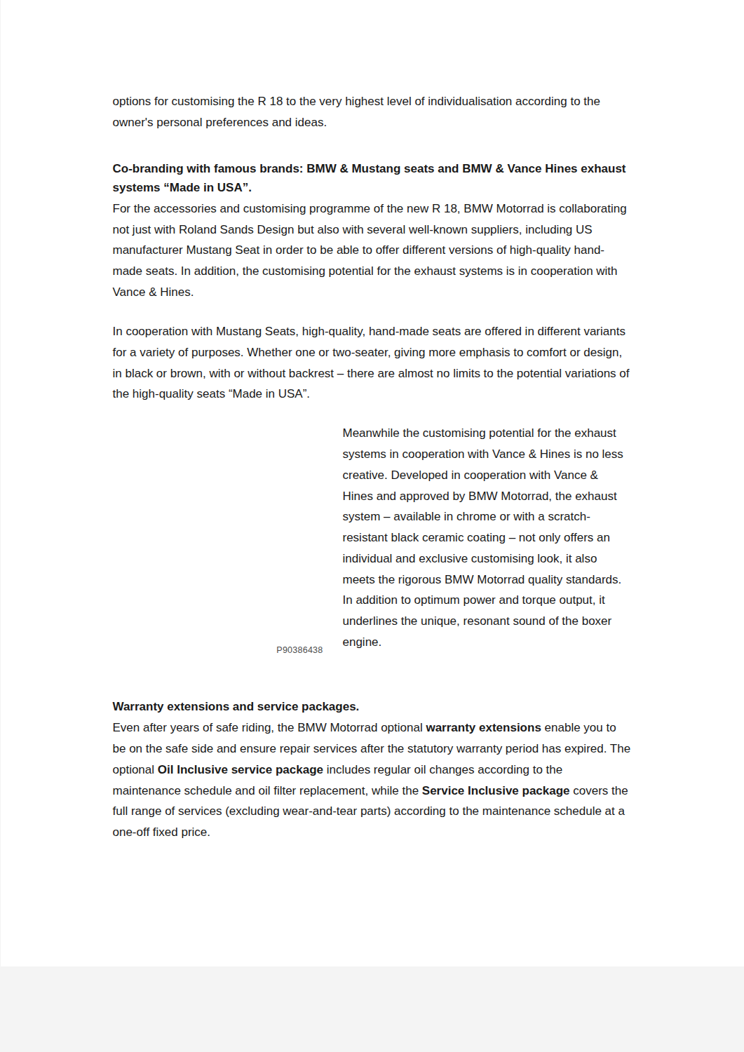options for customising the R 18 to the very highest level of individualisation according to the owner's personal preferences and ideas.
Co-branding with famous brands: BMW & Mustang seats and BMW & Vance Hines exhaust systems “Made in USA”.
For the accessories and customising programme of the new R 18, BMW Motorrad is collaborating not just with Roland Sands Design but also with several well-known suppliers, including US manufacturer Mustang Seat in order to be able to offer different versions of high-quality hand-made seats. In addition, the customising potential for the exhaust systems is in cooperation with Vance & Hines.
In cooperation with Mustang Seats, high-quality, hand-made seats are offered in different variants for a variety of purposes. Whether one or two-seater, giving more emphasis to comfort or design, in black or brown, with or without backrest – there are almost no limits to the potential variations of the high-quality seats “Made in USA”.
P90386438
Meanwhile the customising potential for the exhaust systems in cooperation with Vance & Hines is no less creative. Developed in cooperation with Vance & Hines and approved by BMW Motorrad, the exhaust system – available in chrome or with a scratch-resistant black ceramic coating – not only offers an individual and exclusive customising look, it also meets the rigorous BMW Motorrad quality standards. In addition to optimum power and torque output, it underlines the unique, resonant sound of the boxer engine.
Warranty extensions and service packages.
Even after years of safe riding, the BMW Motorrad optional warranty extensions enable you to be on the safe side and ensure repair services after the statutory warranty period has expired. The optional Oil Inclusive service package includes regular oil changes according to the maintenance schedule and oil filter replacement, while the Service Inclusive package covers the full range of services (excluding wear-and-tear parts) according to the maintenance schedule at a one-off fixed price.